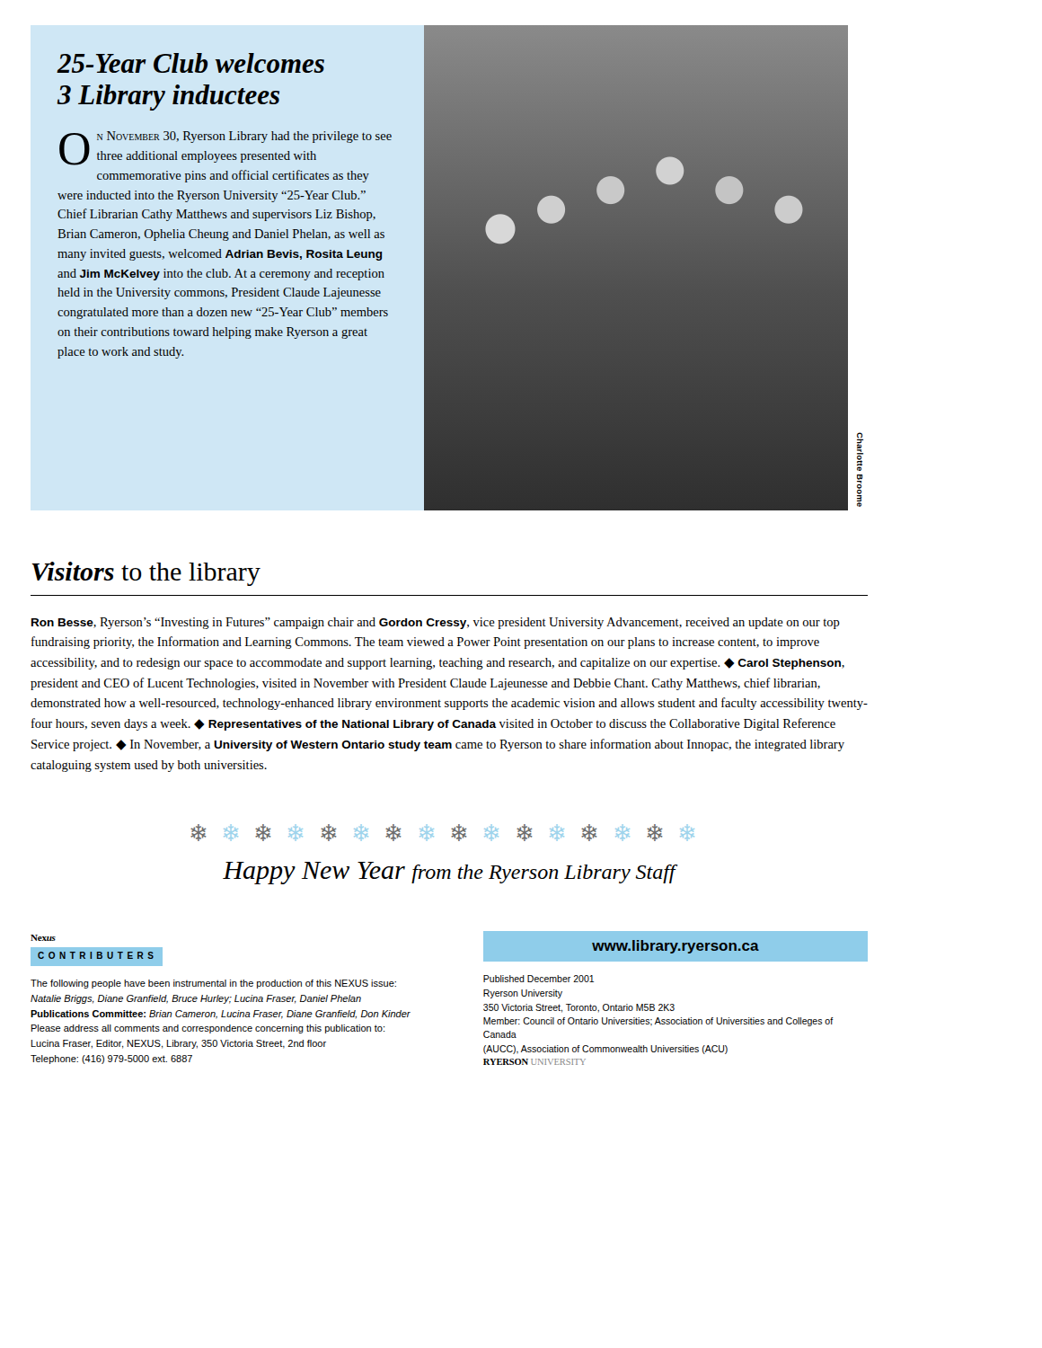25-Year Club welcomes
3 Library inductees
On November 30, Ryerson Library had the privilege to see three additional employees presented with commemorative pins and official certificates as they were inducted into the Ryerson University “25-Year Club.” Chief Librarian Cathy Matthews and supervisors Liz Bishop, Brian Cameron, Ophelia Cheung and Daniel Phelan, as well as many invited guests, welcomed Adrian Bevis, Rosita Leung and Jim McKelvey into the club. At a ceremony and reception held in the University commons, President Claude Lajeunesse congratulated more than a dozen new “25-Year Club” members on their contributions toward helping make Ryerson a great place to work and study.
Charlotte Broome
Visitors to the library
Ron Besse, Ryerson’s “Investing in Futures” campaign chair and Gordon Cressy, vice president University Advancement, received an update on our top fundraising priority, the Information and Learning Commons. The team viewed a Power Point presentation on our plans to increase content, to improve accessibility, and to redesign our space to accommodate and support learning, teaching and research, and capitalize on our expertise. ◆ Carol Stephenson, president and CEO of Lucent Technologies, visited in November with President Claude Lajeunesse and Debbie Chant. Cathy Matthews, chief librarian, demonstrated how a well-resourced, technology-enhanced library environment supports the academic vision and allows student and faculty accessibility twenty-four hours, seven days a week. ◆ Representatives of the National Library of Canada visited in October to discuss the Collaborative Digital Reference Service project. ◆ In November, a University of Western Ontario study team came to Ryerson to share information about Innopac, the integrated library cataloguing system used by both universities.
❄❄❄❄❄❄❄❄❄❄❄❄❄❄❄❄
Happy New Year from the Ryerson Library Staff
Nexus
CONTRIBUTERS
The following people have been instrumental in the production of this NEXUS issue:
Natalie Briggs, Diane Granfield, Bruce Hurley; Lucina Fraser, Daniel Phelan
Publications Committee: Brian Cameron, Lucina Fraser, Diane Granfield, Don Kinder
Please address all comments and correspondence concerning this publication to:
Lucina Fraser, Editor, NEXUS, Library, 350 Victoria Street, 2nd floor
Telephone: (416) 979-5000 ext. 6887
www.library.ryerson.ca
Published December 2001
Ryerson University
350 Victoria Street, Toronto, Ontario M5B 2K3
Member: Council of Ontario Universities; Association of Universities and Colleges of Canada
(AUCC), Association of Commonwealth Universities (ACU)
RYERSON UNIVERSITY